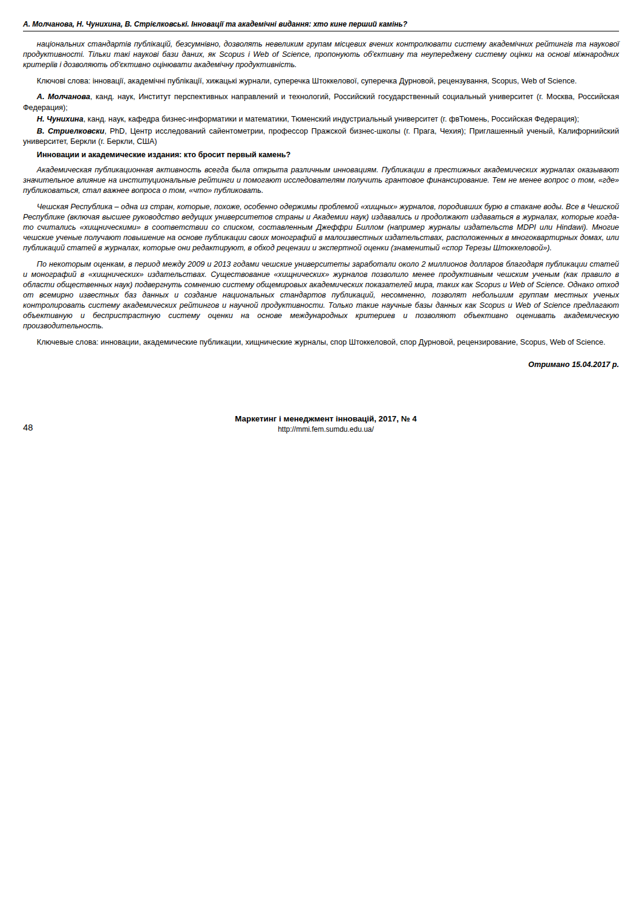А. Молчанова, Н. Чунихина, В. Стрієлковські. Інновації та академічні видання: хто кине перший камінь?
національних стандартів публікацій, безсумнівно, дозволять невеликим групам місцевих вчених контролювати систему академічних рейтингів та наукової продуктивності. Тільки такі наукові бази даних, як Scopus і Web of Science, пропонують об'єктивну та неупереджену систему оцінки на основі міжнародних критеріїв і дозволяють об'єктивно оцінювати академічну продуктивність.
Ключові слова: інновації, академічні публікації, хижацькі журнали, суперечка Штоккелової, суперечка Дурновой, рецензування, Scopus, Web of Science.
А. Молчанова, канд. наук, Институт перспективных направлений и технологий, Российский государственный социальный университет (г. Москва, Российская Федерация);
Н. Чунихина, канд. наук, кафедра бизнес-информатики и математики, Тюменский индустриальный университет (г. фвТюмень, Российская Федерация);
В. Стриелковски, PhD, Центр исследований сайентометрии, профессор Пражской бизнес-школы (г. Прага, Чехия); Приглашенный ученый, Калифорнийский университет, Беркли (г. Беркли, США)
Инновации и академические издания: кто бросит первый камень?
Академическая публикационная активность всегда была открыта различным инновациям. Публикации в престижных академических журналах оказывают значительное влияние на институциональные рейтинги и помогают исследователям получить грантовое финансирование. Тем не менее вопрос о том, «где» публиковаться, стал важнее вопроса о том, «что» публиковать.
Чешская Республика – одна из стран, которые, похоже, особенно одержимы проблемой «хищных» журналов, породивших бурю в стакане воды. Все в Чешской Республике (включая высшее руководство ведущих университетов страны и Академии наук) издавались и продолжают издаваться в журналах, которые когда-то считались «хищническими» в соответствии со списком, составленным Джеффри Биллом (например журналы издательств MDPI или Hindawi). Многие чешские ученые получают повышение на основе публикации своих монографий в малоизвестных издательствах, расположенных в многоквартирных домах, или публикаций статей в журналах, которые они редактируют, в обход рецензии и экспертной оценки (знаменитый «спор Терезы Штоккеловой»).
По некоторым оценкам, в период между 2009 и 2013 годами чешские университеты заработали около 2 миллионов долларов благодаря публикации статей и монографий в «хищнических» издательствах. Существование «хищнических» журналов позволило менее продуктивным чешским ученым (как правило в области общественных наук) подвергнуть сомнению систему общемировых академических показателей мира, таких как Scopus и Web of Science. Однако отход от всемирно известных баз данных и создание национальных стандартов публикаций, несомненно, позволят небольшим группам местных ученых контролировать систему академических рейтингов и научной продуктивности. Только такие научные базы данных как Scopus и Web of Science предлагают объективную и беспристрастную систему оценки на основе международных критериев и позволяют объективно оценивать академическую производительность.
Ключевые слова: инновации, академические публикации, хищнические журналы, спор Штоккеловой, спор Дурновой, рецензирование, Scopus, Web of Science.
Отримано 15.04.2017 р.
48
Маркетинг і менеджмент інновацій, 2017, № 4 http://mmi.fem.sumdu.edu.ua/